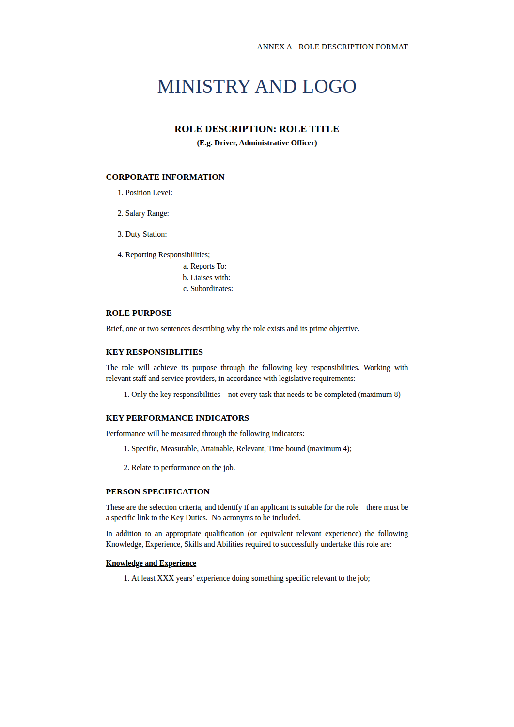ANNEX A ROLE DESCRIPTION FORMAT
MINISTRY AND LOGO
ROLE DESCRIPTION: ROLE TITLE
(E.g. Driver, Administrative Officer)
CORPORATE INFORMATION
Position Level:
Salary Range:
Duty Station:
Reporting Responsibilities;
Reports To:
Liaises with:
Subordinates:
ROLE PURPOSE
Brief, one or two sentences describing why the role exists and its prime objective.
KEY RESPONSIBLITIES
The role will achieve its purpose through the following key responsibilities. Working with relevant staff and service providers, in accordance with legislative requirements:
Only the key responsibilities – not every task that needs to be completed (maximum 8)
KEY PERFORMANCE INDICATORS
Performance will be measured through the following indicators:
Specific, Measurable, Attainable, Relevant, Time bound (maximum 4);
Relate to performance on the job.
PERSON SPECIFICATION
These are the selection criteria, and identify if an applicant is suitable for the role – there must be a specific link to the Key Duties. No acronyms to be included.
In addition to an appropriate qualification (or equivalent relevant experience) the following Knowledge, Experience, Skills and Abilities required to successfully undertake this role are:
Knowledge and Experience
At least XXX years’ experience doing something specific relevant to the job;